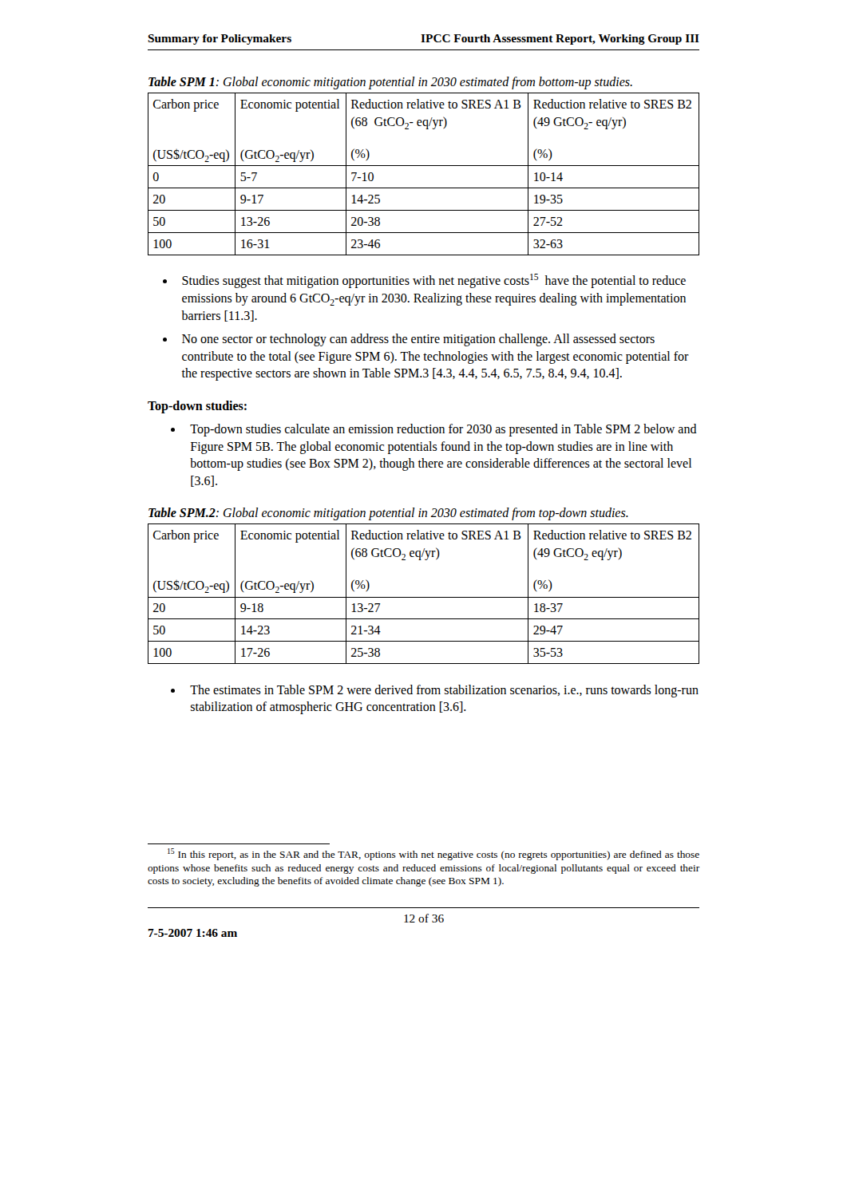Summary for Policymakers IPCC Fourth Assessment Report, Working Group III
Table SPM 1: Global economic mitigation potential in 2030 estimated from bottom-up studies.
| Carbon price (US$/tCO 2 -eq) | Economic potential (GtCO 2 -eq/yr) | Reduction relative to SRES A1 B (68 GtCO 2 - eq/yr) (%) | Reduction relative to SRES B2 (49 GtCO 2 - eq/yr) (%) |
| --- | --- | --- | --- |
| 0 | 5-7 | 7-10 | 10-14 |
| 20 | 9-17 | 14-25 | 19-35 |
| 50 | 13-26 | 20-38 | 27-52 |
| 100 | 16-31 | 23-46 | 32-63 |
Studies suggest that mitigation opportunities with net negative costs15 have the potential to reduce emissions by around 6 GtCO2-eq/yr in 2030. Realizing these requires dealing with implementation barriers [11.3].
No one sector or technology can address the entire mitigation challenge. All assessed sectors contribute to the total (see Figure SPM 6). The technologies with the largest economic potential for the respective sectors are shown in Table SPM.3 [4.3, 4.4, 5.4, 6.5, 7.5, 8.4, 9.4, 10.4].
Top-down studies:
Top-down studies calculate an emission reduction for 2030 as presented in Table SPM 2 below and Figure SPM 5B. The global economic potentials found in the top-down studies are in line with bottom-up studies (see Box SPM 2), though there are considerable differences at the sectoral level [3.6].
Table SPM.2: Global economic mitigation potential in 2030 estimated from top-down studies.
| Carbon price (US$/tCO 2 -eq) | Economic potential (GtCO 2 -eq/yr) | Reduction relative to SRES A1 B (68 GtCO 2 eq/yr) (%) | Reduction relative to SRES B2 (49 GtCO 2 eq/yr) (%) |
| --- | --- | --- | --- |
| 20 | 9-18 | 13-27 | 18-37 |
| 50 | 14-23 | 21-34 | 29-47 |
| 100 | 17-26 | 25-38 | 35-53 |
The estimates in Table SPM 2 were derived from stabilization scenarios, i.e., runs towards long-run stabilization of atmospheric GHG concentration [3.6].
15 In this report, as in the SAR and the TAR, options with net negative costs (no regrets opportunities) are defined as those options whose benefits such as reduced energy costs and reduced emissions of local/regional pollutants equal or exceed their costs to society, excluding the benefits of avoided climate change (see Box SPM 1).
12 of 36 7-5-2007 1:46 am